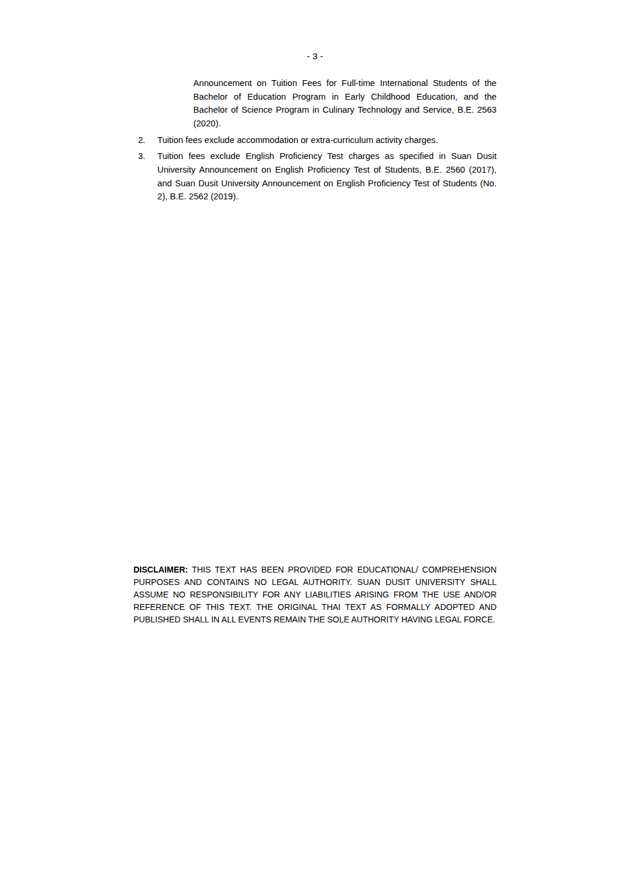- 3 -
Announcement on Tuition Fees for Full-time International Students of the Bachelor of Education Program in Early Childhood Education, and the Bachelor of Science Program in Culinary Technology and Service, B.E. 2563 (2020).
2. Tuition fees exclude accommodation or extra-curriculum activity charges.
3. Tuition fees exclude English Proficiency Test charges as specified in Suan Dusit University Announcement on English Proficiency Test of Students, B.E. 2560 (2017), and Suan Dusit University Announcement on English Proficiency Test of Students (No. 2), B.E. 2562 (2019).
DISCLAIMER: THIS TEXT HAS BEEN PROVIDED FOR EDUCATIONAL/ COMPREHENSION PURPOSES AND CONTAINS NO LEGAL AUTHORITY. SUAN DUSIT UNIVERSITY SHALL ASSUME NO RESPONSIBILITY FOR ANY LIABILITIES ARISING FROM THE USE AND/OR REFERENCE OF THIS TEXT. THE ORIGINAL THAI TEXT AS FORMALLY ADOPTED AND PUBLISHED SHALL IN ALL EVENTS REMAIN THE SOLE AUTHORITY HAVING LEGAL FORCE.